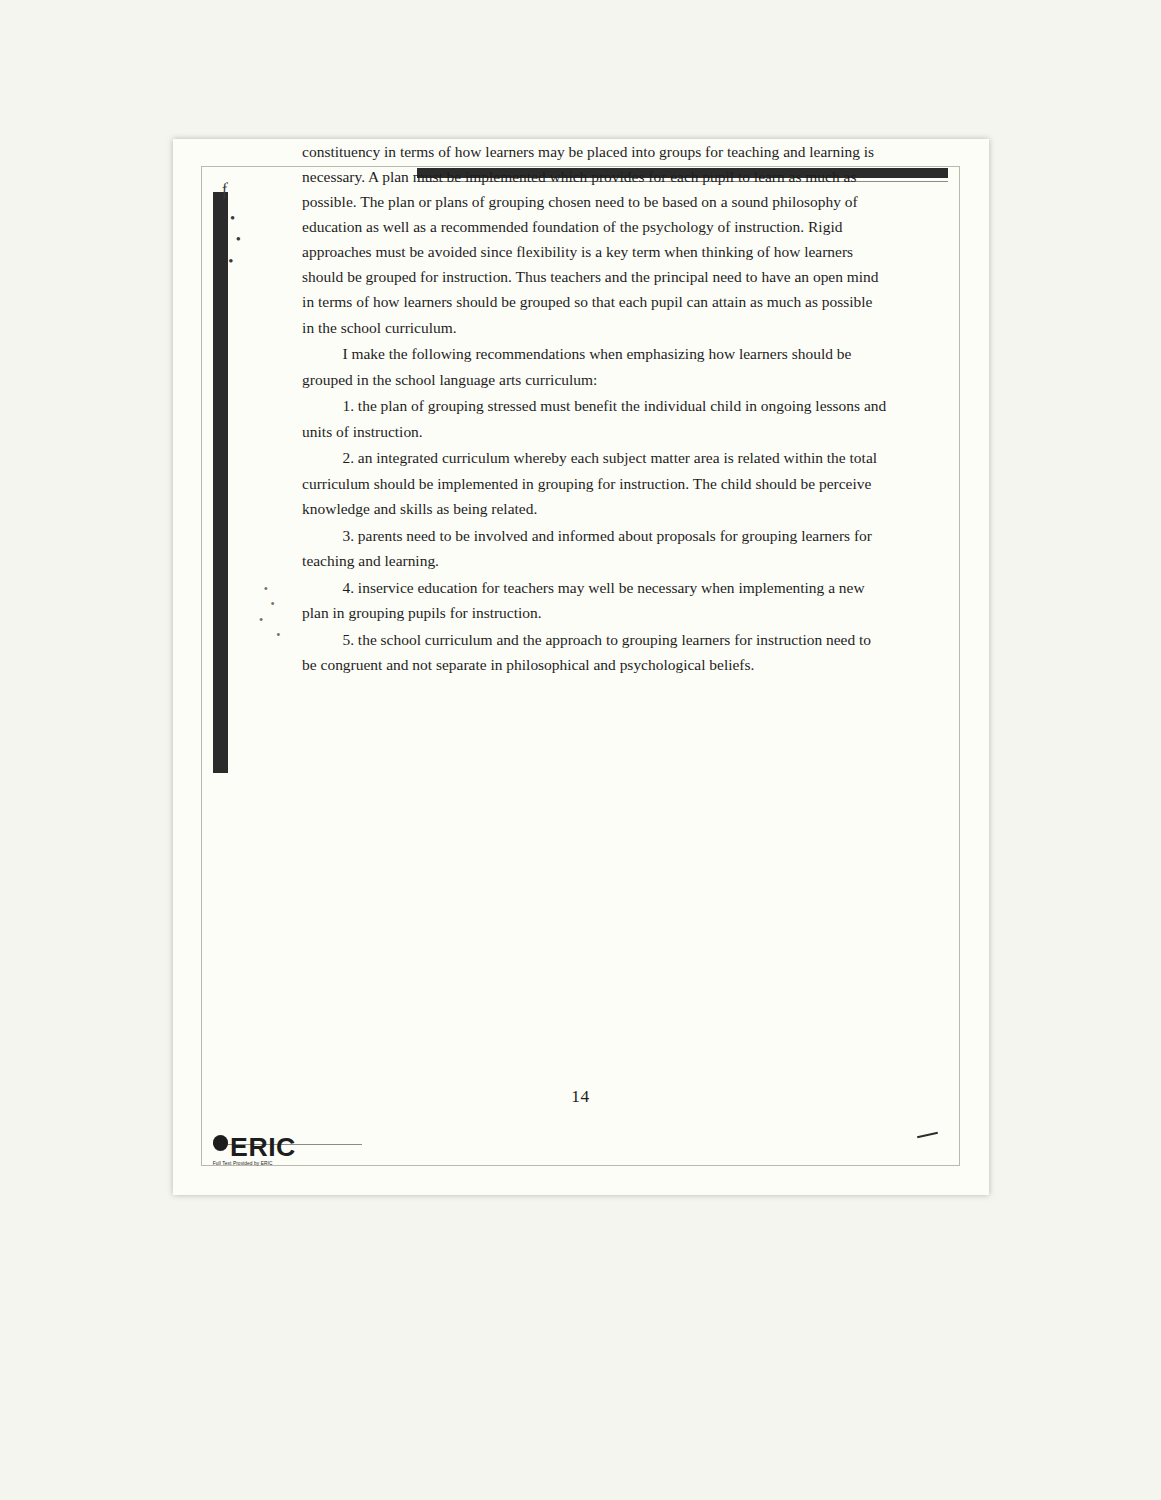f
• • •
constituency in terms of how learners may be placed into groups for teaching and learning is necessary. A plan must be implemented which provides for each pupil to learn as much as possible. The plan or plans of grouping chosen need to be based on a sound philosophy of education as well as a recommended foundation of the psychology of instruction. Rigid approaches must be avoided since flexibility is a key term when thinking of how learners should be grouped for instruction. Thus teachers and the principal need to have an open mind in terms of how learners should be grouped so that each pupil can attain as much as possible in the school curriculum.
I make the following recommendations when emphasizing how learners should be grouped in the school language arts curriculum:
1. the plan of grouping stressed must benefit the individual child in ongoing lessons and units of instruction.
2. an integrated curriculum whereby each subject matter area is related within the total curriculum should be implemented in grouping for instruction. The child should be perceive knowledge and skills as being related.
3. parents need to be involved and informed about proposals for grouping learners for teaching and learning.
4. inservice education for teachers may well be necessary when implementing a new plan in grouping pupils for instruction.
5. the school curriculum and the approach to grouping learners for instruction need to be congruent and not separate in philosophical and psychological beliefs.
• • • •
14
ERIC Full Text Provided by ERIC